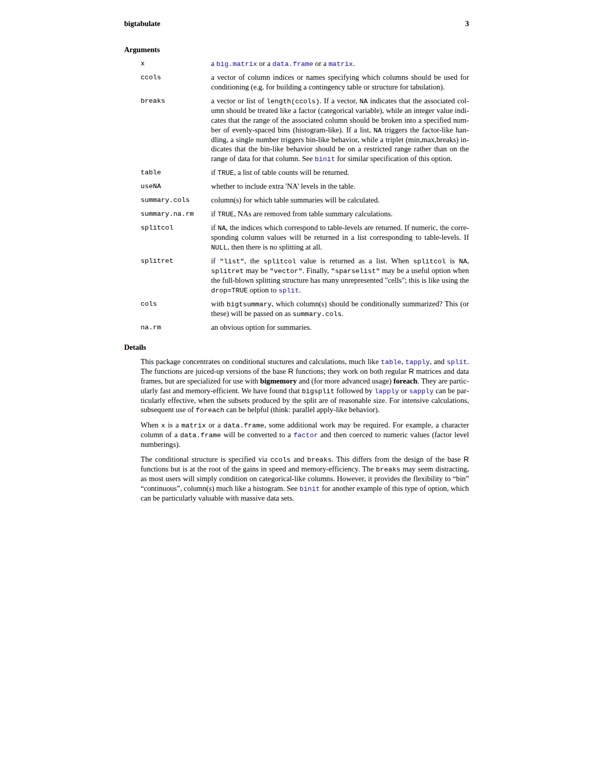bigtabulate 3
Arguments
x
a big.matrix or a data.frame or a matrix.
ccols
a vector of column indices or names specifying which columns should be used for conditioning (e.g. for building a contingency table or structure for tabulation).
breaks
a vector or list of length(ccols). If a vector, NA indicates that the associated column should be treated like a factor (categorical variable), while an integer value indicates that the range of the associated column should be broken into a specified number of evenly-spaced bins (histogram-like). If a list, NA triggers the factor-like handling, a single number triggers bin-like behavior, while a triplet (min,max,breaks) indicates that the bin-like behavior should be on a restricted range rather than on the range of data for that column. See binit for similar specification of this option.
table
if TRUE, a list of table counts will be returned.
useNA
whether to include extra 'NA' levels in the table.
summary.cols
column(s) for which table summaries will be calculated.
summary.na.rm
if TRUE, NAs are removed from table summary calculations.
splitcol
if NA, the indices which correspond to table-levels are returned. If numeric, the corresponding column values will be returned in a list corresponding to table-levels. If NULL, then there is no splitting at all.
splitret
if "list", the splitcol value is returned as a list. When splitcol is NA, splitret may be "vector". Finally, "sparselist" may be a useful option when the full-blown splitting structure has many unrepresented "cells"; this is like using the drop=TRUE option to split.
cols
with bigtsummary, which column(s) should be conditionally summarized? This (or these) will be passed on as summary.cols.
na.rm
an obvious option for summaries.
Details
This package concentrates on conditional stuctures and calculations, much like table, tapply, and split. The functions are juiced-up versions of the base R functions; they work on both regular R matrices and data frames, but are specialized for use with bigmemory and (for more advanced usage) foreach. They are particularly fast and memory-efficient. We have found that bigsplit followed by lapply or sapply can be particularly effective, when the subsets produced by the split are of reasonable size. For intensive calculations, subsequent use of foreach can be helpful (think: parallel apply-like behavior).
When x is a matrix or a data.frame, some additional work may be required. For example, a character column of a data.frame will be converted to a factor and then coerced to numeric values (factor level numberings).
The conditional structure is specified via ccols and breaks. This differs from the design of the base R functions but is at the root of the gains in speed and memory-efficiency. The breaks may seem distracting, as most users will simply condition on categorical-like columns. However, it provides the flexibility to “bin” “continuous”, column(s) much like a histogram. See binit for another example of this type of option, which can be particularly valuable with massive data sets.